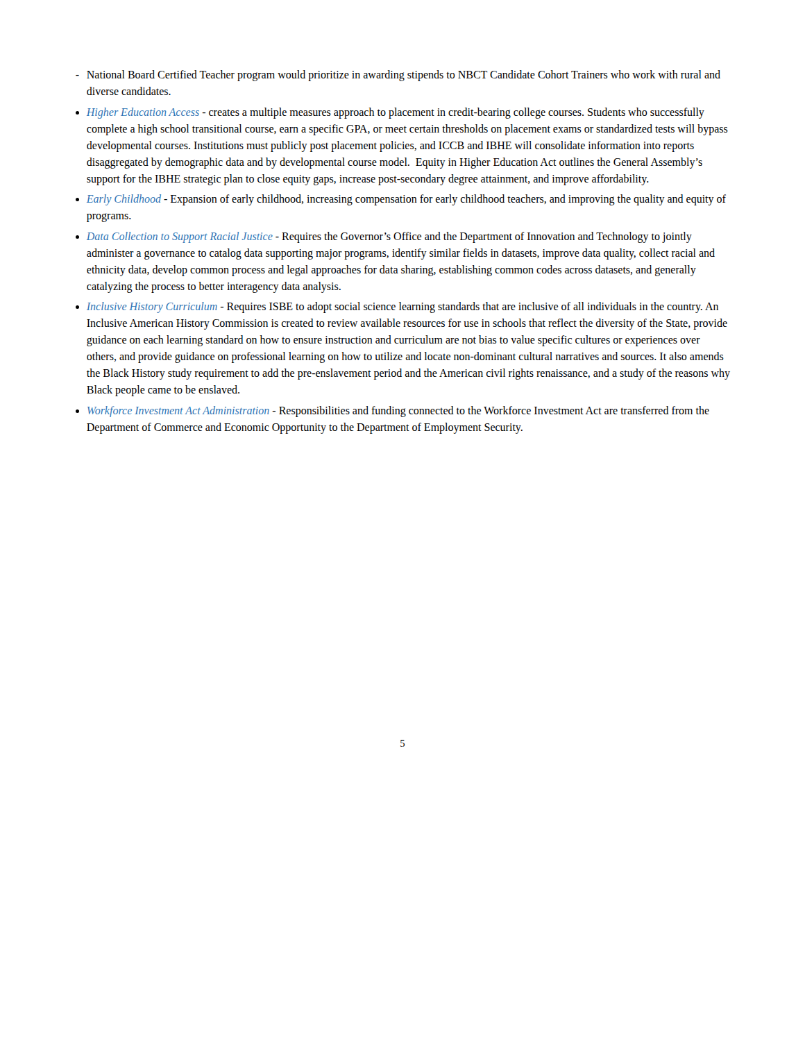National Board Certified Teacher program would prioritize in awarding stipends to NBCT Candidate Cohort Trainers who work with rural and diverse candidates.
Higher Education Access - creates a multiple measures approach to placement in credit-bearing college courses. Students who successfully complete a high school transitional course, earn a specific GPA, or meet certain thresholds on placement exams or standardized tests will bypass developmental courses. Institutions must publicly post placement policies, and ICCB and IBHE will consolidate information into reports disaggregated by demographic data and by developmental course model. Equity in Higher Education Act outlines the General Assembly’s support for the IBHE strategic plan to close equity gaps, increase post-secondary degree attainment, and improve affordability.
Early Childhood - Expansion of early childhood, increasing compensation for early childhood teachers, and improving the quality and equity of programs.
Data Collection to Support Racial Justice - Requires the Governor’s Office and the Department of Innovation and Technology to jointly administer a governance to catalog data supporting major programs, identify similar fields in datasets, improve data quality, collect racial and ethnicity data, develop common process and legal approaches for data sharing, establishing common codes across datasets, and generally catalyzing the process to better interagency data analysis.
Inclusive History Curriculum - Requires ISBE to adopt social science learning standards that are inclusive of all individuals in the country. An Inclusive American History Commission is created to review available resources for use in schools that reflect the diversity of the State, provide guidance on each learning standard on how to ensure instruction and curriculum are not bias to value specific cultures or experiences over others, and provide guidance on professional learning on how to utilize and locate non-dominant cultural narratives and sources. It also amends the Black History study requirement to add the pre-enslavement period and the American civil rights renaissance, and a study of the reasons why Black people came to be enslaved.
Workforce Investment Act Administration - Responsibilities and funding connected to the Workforce Investment Act are transferred from the Department of Commerce and Economic Opportunity to the Department of Employment Security.
5